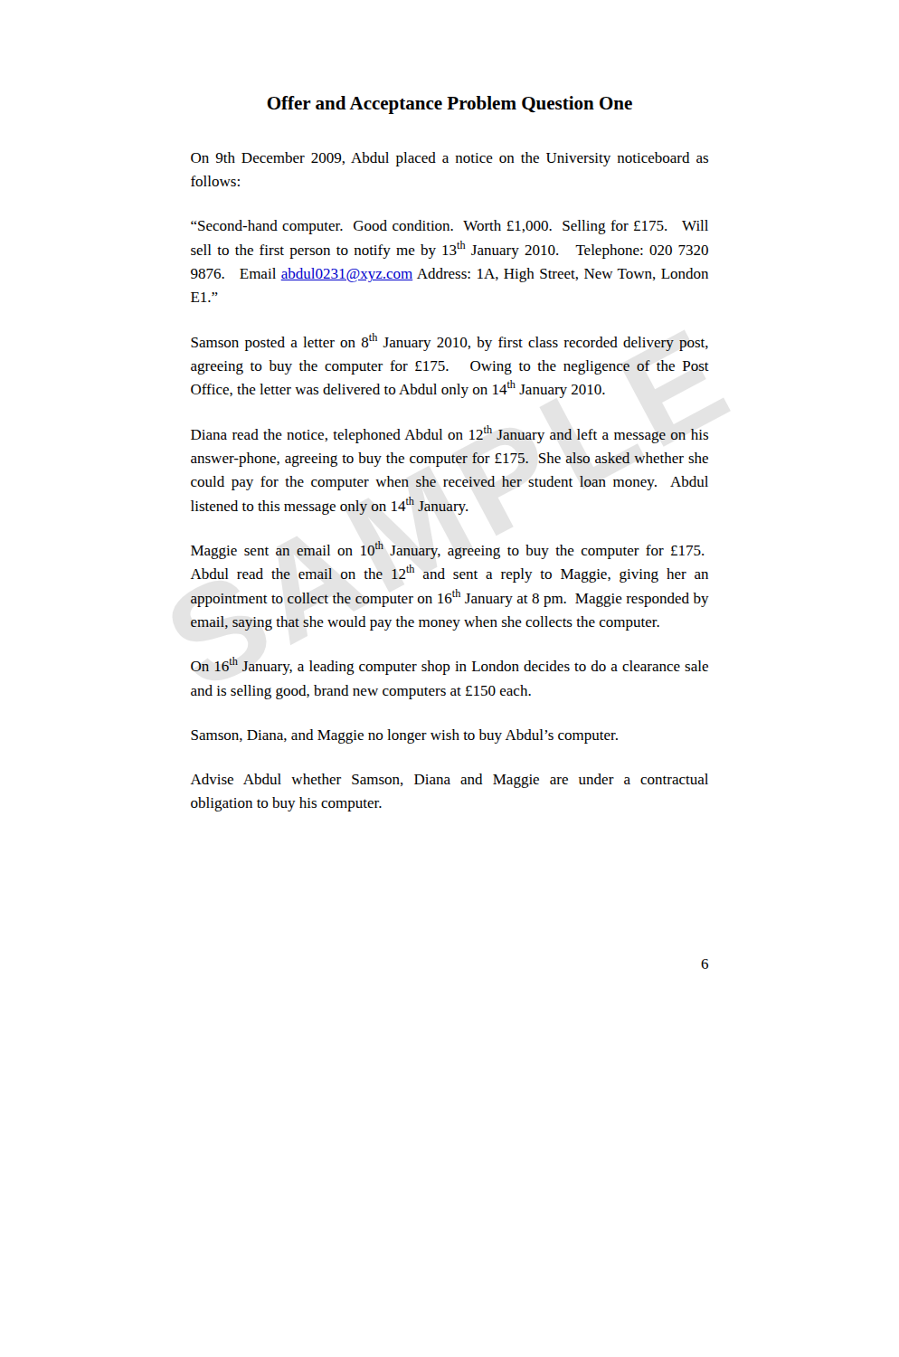SAMPLE
Offer and Acceptance Problem Question One
On 9th December 2009, Abdul placed a notice on the University noticeboard as follows:
“Second-hand computer. Good condition. Worth £1,000. Selling for £175. Will sell to the first person to notify me by 13th January 2010. Telephone: 020 7320 9876. Email abdul0231@xyz.com Address: 1A, High Street, New Town, London E1.”
Samson posted a letter on 8th January 2010, by first class recorded delivery post, agreeing to buy the computer for £175. Owing to the negligence of the Post Office, the letter was delivered to Abdul only on 14th January 2010.
Diana read the notice, telephoned Abdul on 12th January and left a message on his answer-phone, agreeing to buy the computer for £175. She also asked whether she could pay for the computer when she received her student loan money. Abdul listened to this message only on 14th January.
Maggie sent an email on 10th January, agreeing to buy the computer for £175. Abdul read the email on the 12th and sent a reply to Maggie, giving her an appointment to collect the computer on 16th January at 8 pm. Maggie responded by email, saying that she would pay the money when she collects the computer.
On 16th January, a leading computer shop in London decides to do a clearance sale and is selling good, brand new computers at £150 each.
Samson, Diana, and Maggie no longer wish to buy Abdul’s computer.
Advise Abdul whether Samson, Diana and Maggie are under a contractual obligation to buy his computer.
6